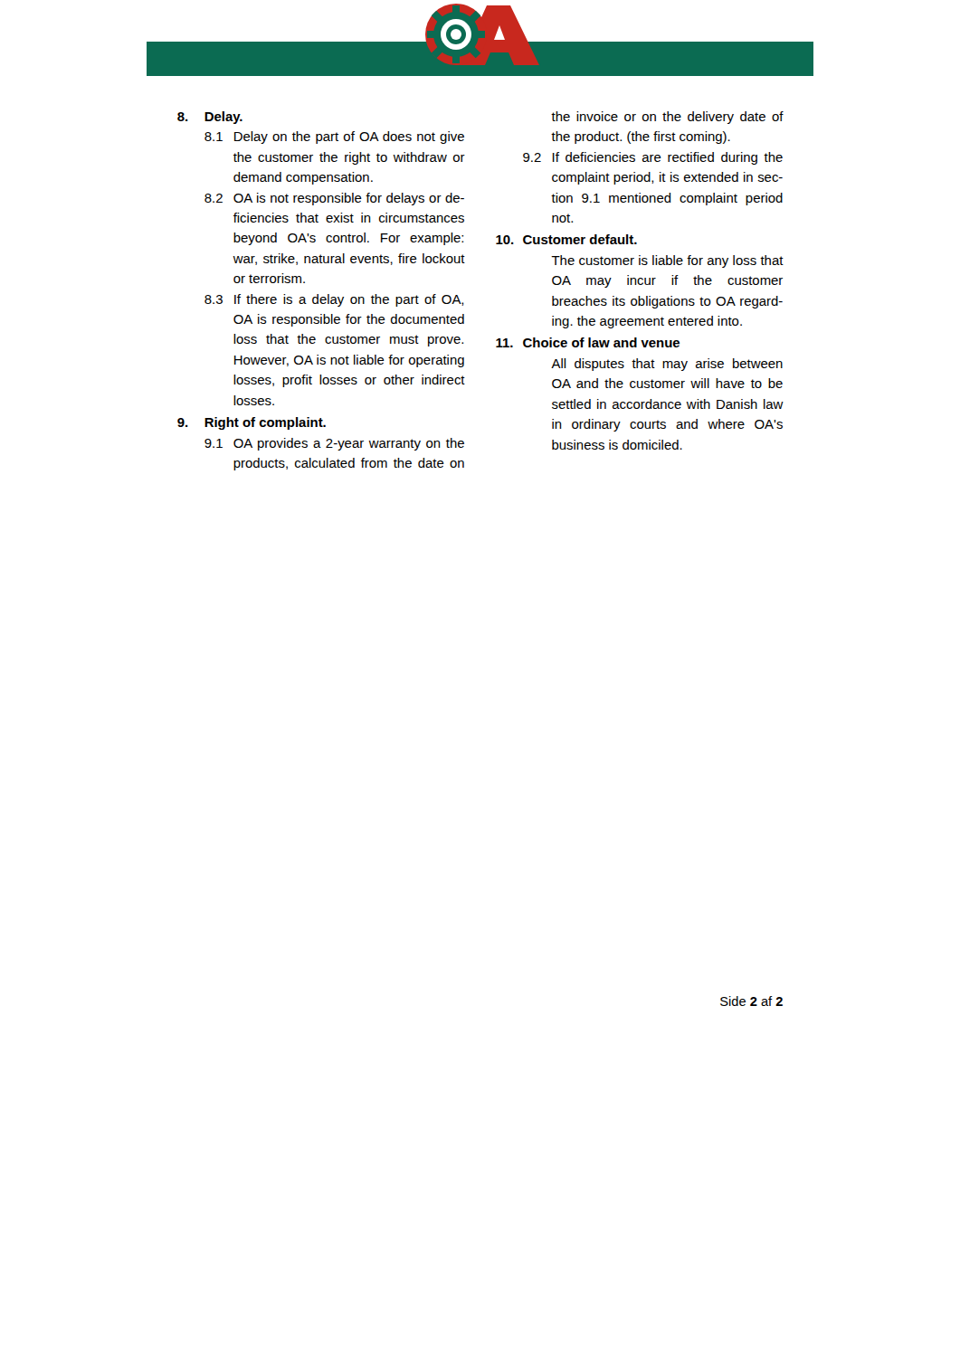Delay.
Delay on the part of OA does not give the customer the right to withdraw or demand compensation.
OA is not responsible for delays or deficiencies that exist in circumstances beyond OA's control. For example: war, strike, natural events, fire lockout or terrorism.
If there is a delay on the part of OA, OA is responsible for the documented loss that the customer must prove. However, OA is not liable for operating losses, profit losses or other indirect losses.
Right of complaint.
OA provides a 2-year warranty on the products, calculated from the date on the invoice or on the delivery date of the product. (the first coming).
If deficiencies are rectified during the complaint period, it is extended in section 9.1 mentioned complaint period not.
Customer default.
The customer is liable for any loss that OA may incur if the customer breaches its obligations to OA regarding. the agreement entered into.
Choice of law and venue
All disputes that may arise between OA and the customer will have to be settled in accordance with Danish law in ordinary courts and where OA's business is domiciled.
Side 2 af 2